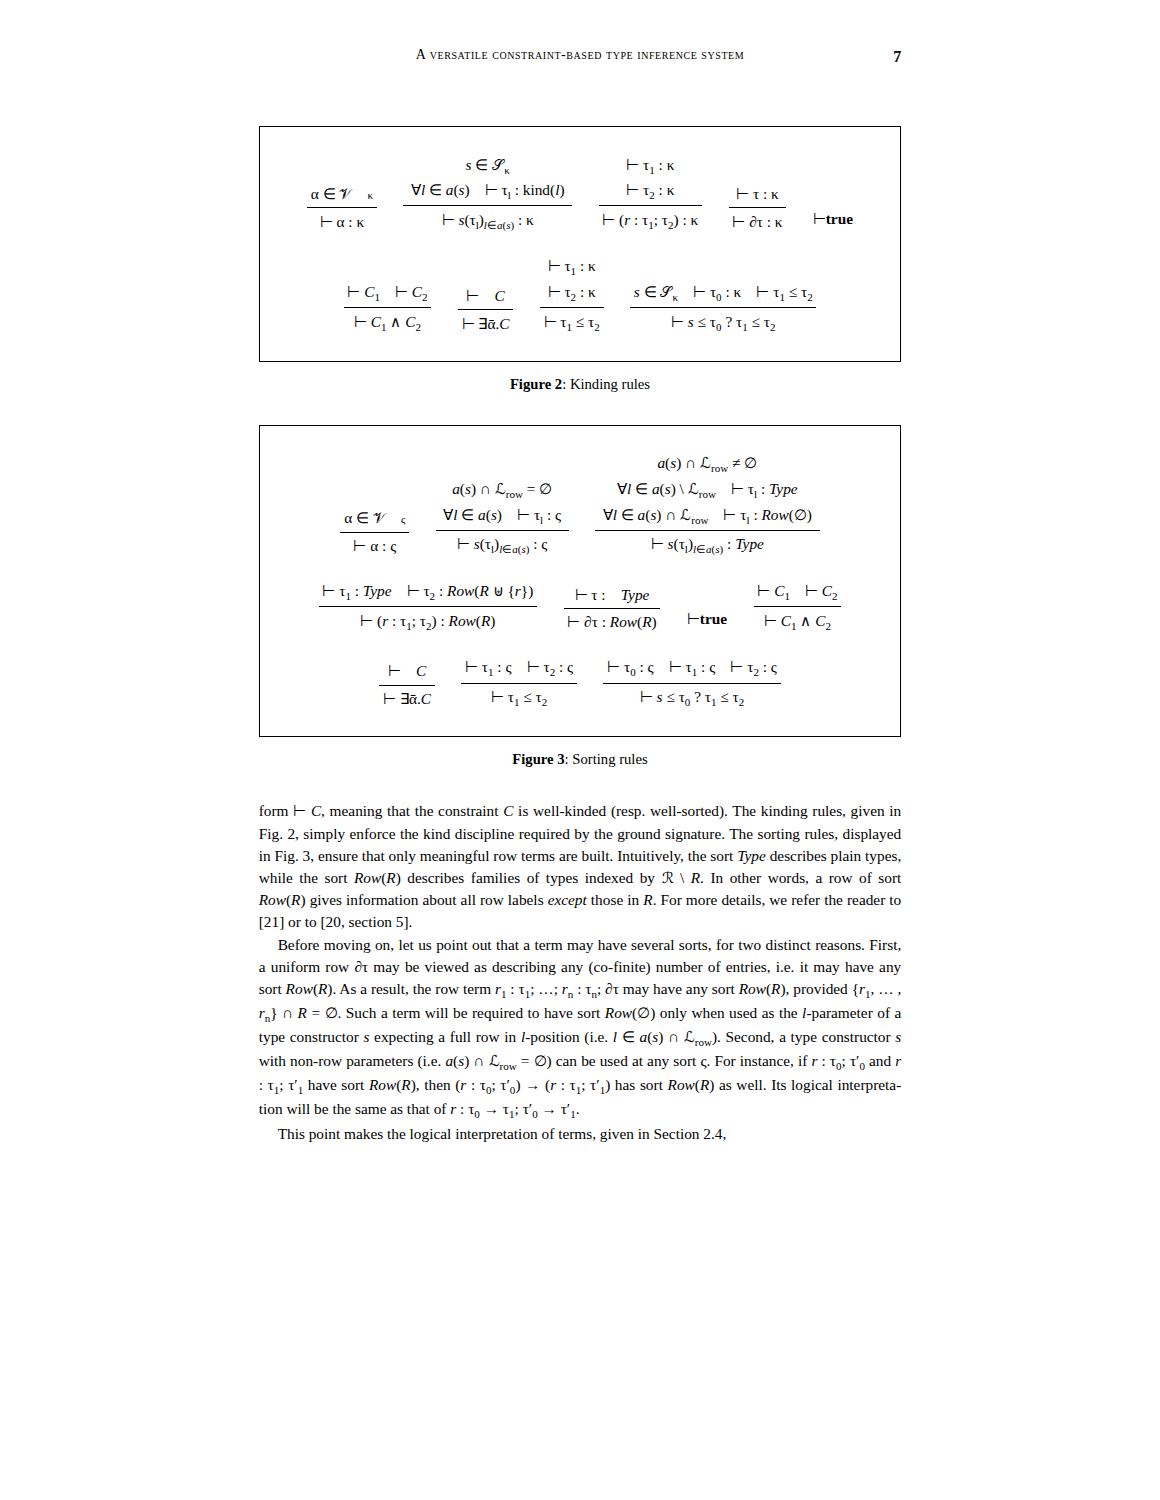A versatile constraint-based type inference system 7
α ∈ 𝒱κ
⊢ α : κ
s ∈ 𝒮κ
∀l ∈ a(s) ⊢ τl : kind(l)
⊢ s(τl)l∈a(s) : κ
⊢ τ1 : κ
⊢ τ2 : κ
⊢ (r : τ1; τ2) : κ
⊢ τ : κ
⊢ ∂τ : κ
⊢ true
⊢ C 1 ⊢ C 2
⊢ C 1 ∧ C 2
⊢ C
⊢ ∃ᾱ.C
⊢ τ1 : κ
⊢ τ2 : κ
⊢ τ1 ≤ τ2
s ∈ 𝒮κ ⊢ τ0 : κ ⊢ τ1 ≤ τ2
⊢ s ≤ τ0 ? τ1 ≤ τ2
Figure 2: Kinding rules
α ∈ 𝒱ς
⊢ α : ς
a(s) ∩ ℒrow = ∅
∀l ∈ a(s) ⊢ τl : ς
⊢ s(τl)l∈a(s) : ς
a(s) ∩ ℒrow ≠ ∅
∀l ∈ a(s) \ ℒrow ⊢ τl : Type
∀l ∈ a(s) ∩ ℒrow ⊢ τl : Row(∅)
⊢ s(τl)l∈a(s) : Type
⊢ τ1 : Type ⊢ τ2 : Row(R ⊎ {r})
⊢ (r : τ1; τ2) : Row(R)
⊢ τ : Type
⊢ ∂τ : Row(R)
⊢ true
⊢ C 1 ⊢ C 2
⊢ C 1 ∧ C 2
⊢ C
⊢ ∃ᾱ.C
⊢ τ1 : ς ⊢ τ2 : ς
⊢ τ1 ≤ τ2
⊢ τ0 : ς ⊢ τ1 : ς ⊢ τ2 : ς
⊢ s ≤ τ0 ? τ1 ≤ τ2
Figure 3: Sorting rules
form ⊢ C, meaning that the constraint C is well-kinded (resp. well-sorted). The kinding rules, given in Fig. 2, simply enforce the kind discipline required by the ground signature. The sorting rules, displayed in Fig. 3, ensure that only meaningful row terms are built. Intuitively, the sort Type describes plain types, while the sort Row(R) describes families of types indexed by ℛ \ R. In other words, a row of sort Row(R) gives information about all row labels except those in R. For more details, we refer the reader to [21] or to [20, section 5].
Before moving on, let us point out that a term may have several sorts, for two distinct reasons. First, a uniform row ∂τ may be viewed as describing any (co-finite) number of entries, i.e. it may have any sort Row(R). As a result, the row term r 1 : τ1; …; rn : τn; ∂τ may have any sort Row(R), provided {r 1, … , rn} ∩ R = ∅. Such a term will be required to have sort Row(∅) only when used as the l-parameter of a type constructor s expecting a full row in l-position (i.e. l ∈ a(s) ∩ ℒrow). Second, a type constructor s with non-row parameters (i.e. a(s) ∩ ℒrow = ∅) can be used at any sort ς. For instance, if r : τ0; τ′0 and r : τ1; τ′1 have sort Row(R), then (r : τ0; τ′0) → (r : τ1; τ′1) has sort Row(R) as well. Its logical interpretation will be the same as that of r : τ0 → τ1; τ′0 → τ′1.
This point makes the logical interpretation of terms, given in Section 2.4,